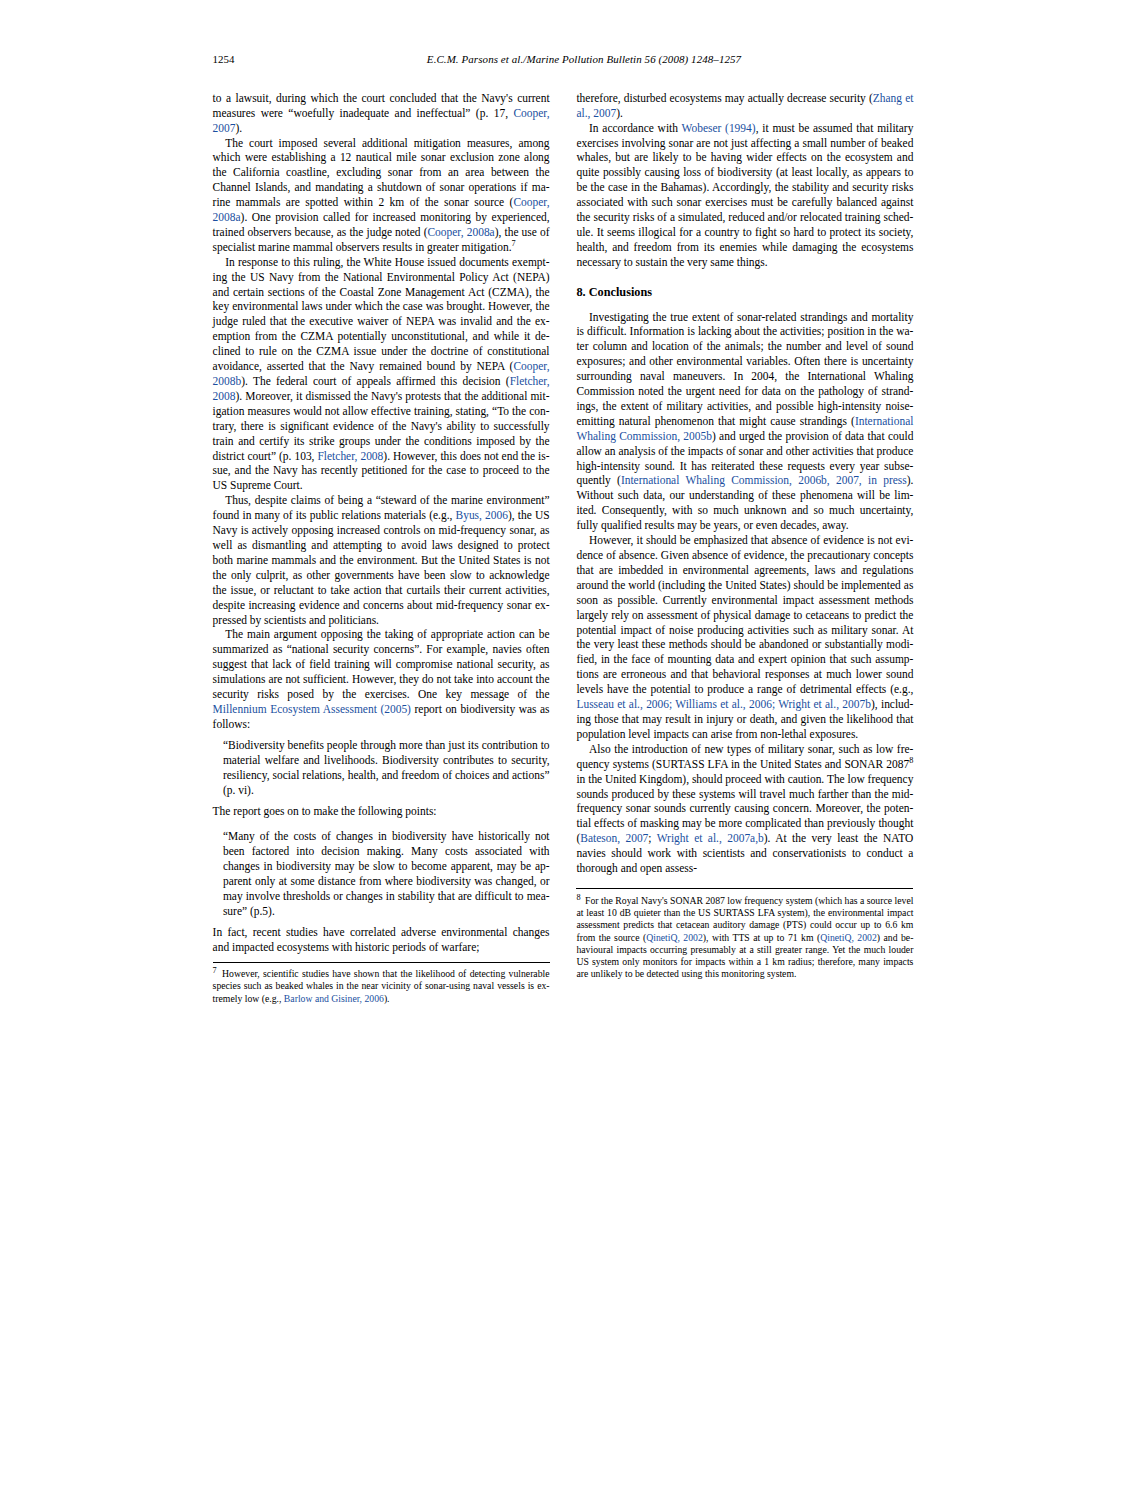1254
E.C.M. Parsons et al./Marine Pollution Bulletin 56 (2008) 1248–1257
to a lawsuit, during which the court concluded that the Navy's current measures were “woefully inadequate and ineffectual” (p. 17, Cooper, 2007).
The court imposed several additional mitigation measures, among which were establishing a 12 nautical mile sonar exclusion zone along the California coastline, excluding sonar from an area between the Channel Islands, and mandating a shutdown of sonar operations if marine mammals are spotted within 2 km of the sonar source (Cooper, 2008a). One provision called for increased monitoring by experienced, trained observers because, as the judge noted (Cooper, 2008a), the use of specialist marine mammal observers results in greater mitigation.7
In response to this ruling, the White House issued documents exempting the US Navy from the National Environmental Policy Act (NEPA) and certain sections of the Coastal Zone Management Act (CZMA), the key environmental laws under which the case was brought. However, the judge ruled that the executive waiver of NEPA was invalid and the exemption from the CZMA potentially unconstitutional, and while it declined to rule on the CZMA issue under the doctrine of constitutional avoidance, asserted that the Navy remained bound by NEPA (Cooper, 2008b). The federal court of appeals affirmed this decision (Fletcher, 2008). Moreover, it dismissed the Navy's protests that the additional mitigation measures would not allow effective training, stating, “To the contrary, there is significant evidence of the Navy's ability to successfully train and certify its strike groups under the conditions imposed by the district court” (p. 103, Fletcher, 2008). However, this does not end the issue, and the Navy has recently petitioned for the case to proceed to the US Supreme Court.
Thus, despite claims of being a “steward of the marine environment” found in many of its public relations materials (e.g., Byus, 2006), the US Navy is actively opposing increased controls on mid-frequency sonar, as well as dismantling and attempting to avoid laws designed to protect both marine mammals and the environment. But the United States is not the only culprit, as other governments have been slow to acknowledge the issue, or reluctant to take action that curtails their current activities, despite increasing evidence and concerns about mid-frequency sonar expressed by scientists and politicians.
The main argument opposing the taking of appropriate action can be summarized as “national security concerns”. For example, navies often suggest that lack of field training will compromise national security, as simulations are not sufficient. However, they do not take into account the security risks posed by the exercises. One key message of the Millennium Ecosystem Assessment (2005) report on biodiversity was as follows:
“Biodiversity benefits people through more than just its contribution to material welfare and livelihoods. Biodiversity contributes to security, resiliency, social relations, health, and freedom of choices and actions” (p. vi).
The report goes on to make the following points:
“Many of the costs of changes in biodiversity have historically not been factored into decision making. Many costs associated with changes in biodiversity may be slow to become apparent, may be apparent only at some distance from where biodiversity was changed, or may involve thresholds or changes in stability that are difficult to measure” (p.5).
In fact, recent studies have correlated adverse environmental changes and impacted ecosystems with historic periods of warfare;
7 However, scientific studies have shown that the likelihood of detecting vulnerable species such as beaked whales in the near vicinity of sonar-using naval vessels is extremely low (e.g., Barlow and Gisiner, 2006).
therefore, disturbed ecosystems may actually decrease security (Zhang et al., 2007).
In accordance with Wobeser (1994), it must be assumed that military exercises involving sonar are not just affecting a small number of beaked whales, but are likely to be having wider effects on the ecosystem and quite possibly causing loss of biodiversity (at least locally, as appears to be the case in the Bahamas). Accordingly, the stability and security risks associated with such sonar exercises must be carefully balanced against the security risks of a simulated, reduced and/or relocated training schedule. It seems illogical for a country to fight so hard to protect its society, health, and freedom from its enemies while damaging the ecosystems necessary to sustain the very same things.
8. Conclusions
Investigating the true extent of sonar-related strandings and mortality is difficult. Information is lacking about the activities; position in the water column and location of the animals; the number and level of sound exposures; and other environmental variables. Often there is uncertainty surrounding naval maneuvers. In 2004, the International Whaling Commission noted the urgent need for data on the pathology of strandings, the extent of military activities, and possible high-intensity noise-emitting natural phenomenon that might cause strandings (International Whaling Commission, 2005b) and urged the provision of data that could allow an analysis of the impacts of sonar and other activities that produce high-intensity sound. It has reiterated these requests every year subsequently (International Whaling Commission, 2006b, 2007, in press). Without such data, our understanding of these phenomena will be limited. Consequently, with so much unknown and so much uncertainty, fully qualified results may be years, or even decades, away.
However, it should be emphasized that absence of evidence is not evidence of absence. Given absence of evidence, the precautionary concepts that are imbedded in environmental agreements, laws and regulations around the world (including the United States) should be implemented as soon as possible. Currently environmental impact assessment methods largely rely on assessment of physical damage to cetaceans to predict the potential impact of noise producing activities such as military sonar. At the very least these methods should be abandoned or substantially modified, in the face of mounting data and expert opinion that such assumptions are erroneous and that behavioral responses at much lower sound levels have the potential to produce a range of detrimental effects (e.g., Lusseau et al., 2006; Williams et al., 2006; Wright et al., 2007b), including those that may result in injury or death, and given the likelihood that population level impacts can arise from non-lethal exposures.
Also the introduction of new types of military sonar, such as low frequency systems (SURTASS LFA in the United States and SONAR 20878 in the United Kingdom), should proceed with caution. The low frequency sounds produced by these systems will travel much farther than the mid-frequency sonar sounds currently causing concern. Moreover, the potential effects of masking may be more complicated than previously thought (Bateson, 2007; Wright et al., 2007a,b). At the very least the NATO navies should work with scientists and conservationists to conduct a thorough and open assess-
8 For the Royal Navy's SONAR 2087 low frequency system (which has a source level at least 10 dB quieter than the US SURTASS LFA system), the environmental impact assessment predicts that cetacean auditory damage (PTS) could occur up to 6.6 km from the source (QinetiQ, 2002), with TTS at up to 71 km (QinetiQ, 2002) and behavioural impacts occurring presumably at a still greater range. Yet the much louder US system only monitors for impacts within a 1 km radius; therefore, many impacts are unlikely to be detected using this monitoring system.